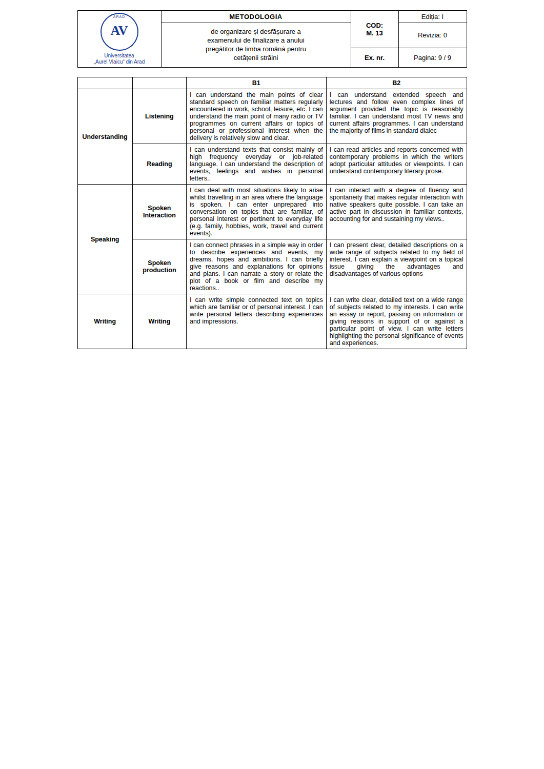| ARAD AV Universitatea „Aurel Vlaicu“ din Arad | METODOLOGIA | COD: M. 13 | Ediția: I |
| de organizare și desfășurare a examenului de finalizare a anului pregătitor de limba română pentru cetățenii străini | Revizia: 0 |
| Ex. nr. | Pagina: 9 / 9 |
| | | B1 | B2 |
| --- | --- | --- | --- |
| Understanding | Listening | I can understand the main points of clear standard speech on familiar matters regularly encountered in work, school, leisure, etc. I can understand the main point of many radio or TV programmes on current affairs or topics of personal or professional interest when the delivery is relatively slow and clear. | I can understand extended speech and lectures and follow even complex lines of argument provided the topic is reasonably familiar. I can understand most TV news and current affairs programmes. I can understand the majority of films in standard dialec |
| Reading | I can understand texts that consist mainly of high frequency everyday or job-related language. I can understand the description of events, feelings and wishes in personal letters.. | I can read articles and reports concerned with contemporary problems in which the writers adopt particular attitudes or viewpoints. I can understand contemporary literary prose. |
| Speaking | Spoken Interaction | I can deal with most situations likely to arise whilst travelling in an area where the language is spoken. I can enter unprepared into conversation on topics that are familiar, of personal interest or pertinent to everyday life (e.g. family, hobbies, work, travel and current events). | I can interact with a degree of fluency and spontaneity that makes regular interaction with native speakers quite possible. I can take an active part in discussion in familiar contexts, accounting for and sustaining my views.. |
| Spoken production | I can connect phrases in a simple way in order to describe experiences and events, my dreams, hopes and ambitions. I can briefly give reasons and explanations for opinions and plans. I can narrate a story or relate the plot of a book or film and describe my reactions.. | I can present clear, detailed descriptions on a wide range of subjects related to my field of interest. I can explain a viewpoint on a topical issue giving the advantages and disadvantages of various options |
| Writing | Writing | I can write simple connected text on topics which are familiar or of personal interest. I can write personal letters describing experiences and impressions. | I can write clear, detailed text on a wide range of subjects related to my interests. I can write an essay or report, passing on information or giving reasons in support of or against a particular point of view. I can write letters highlighting the personal significance of events and experiences. |